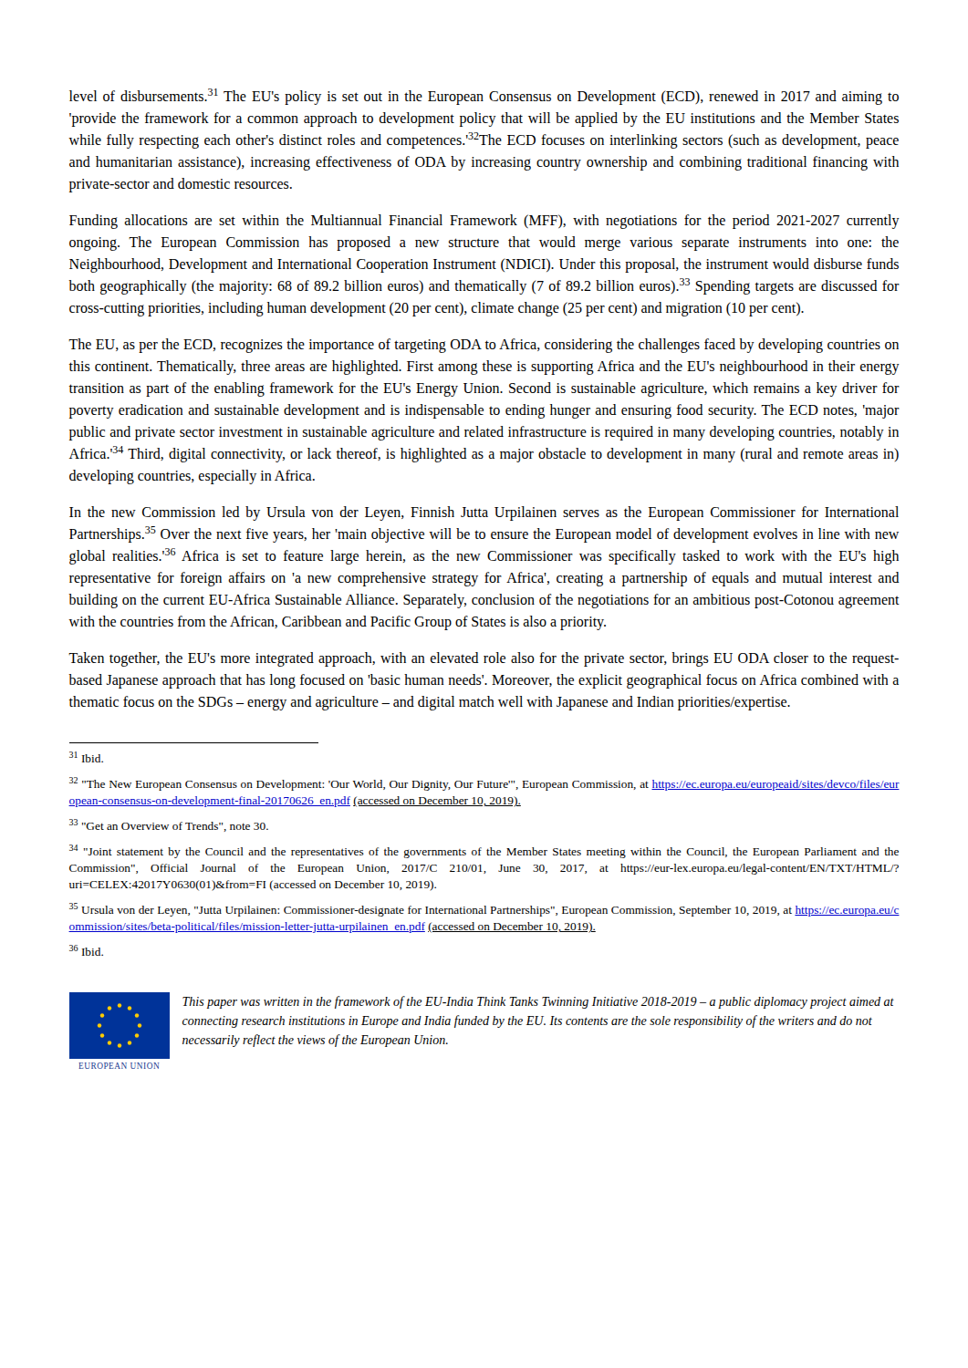level of disbursements.31 The EU's policy is set out in the European Consensus on Development (ECD), renewed in 2017 and aiming to 'provide the framework for a common approach to development policy that will be applied by the EU institutions and the Member States while fully respecting each other's distinct roles and competences.'32The ECD focuses on interlinking sectors (such as development, peace and humanitarian assistance), increasing effectiveness of ODA by increasing country ownership and combining traditional financing with private-sector and domestic resources.
Funding allocations are set within the Multiannual Financial Framework (MFF), with negotiations for the period 2021-2027 currently ongoing. The European Commission has proposed a new structure that would merge various separate instruments into one: the Neighbourhood, Development and International Cooperation Instrument (NDICI). Under this proposal, the instrument would disburse funds both geographically (the majority: 68 of 89.2 billion euros) and thematically (7 of 89.2 billion euros).33 Spending targets are discussed for cross-cutting priorities, including human development (20 per cent), climate change (25 per cent) and migration (10 per cent).
The EU, as per the ECD, recognizes the importance of targeting ODA to Africa, considering the challenges faced by developing countries on this continent. Thematically, three areas are highlighted. First among these is supporting Africa and the EU's neighbourhood in their energy transition as part of the enabling framework for the EU's Energy Union. Second is sustainable agriculture, which remains a key driver for poverty eradication and sustainable development and is indispensable to ending hunger and ensuring food security. The ECD notes, 'major public and private sector investment in sustainable agriculture and related infrastructure is required in many developing countries, notably in Africa.'34 Third, digital connectivity, or lack thereof, is highlighted as a major obstacle to development in many (rural and remote areas in) developing countries, especially in Africa.
In the new Commission led by Ursula von der Leyen, Finnish Jutta Urpilainen serves as the European Commissioner for International Partnerships.35 Over the next five years, her 'main objective will be to ensure the European model of development evolves in line with new global realities.'36 Africa is set to feature large herein, as the new Commissioner was specifically tasked to work with the EU's high representative for foreign affairs on 'a new comprehensive strategy for Africa', creating a partnership of equals and mutual interest and building on the current EU-Africa Sustainable Alliance. Separately, conclusion of the negotiations for an ambitious post-Cotonou agreement with the countries from the African, Caribbean and Pacific Group of States is also a priority.
Taken together, the EU's more integrated approach, with an elevated role also for the private sector, brings EU ODA closer to the request-based Japanese approach that has long focused on 'basic human needs'. Moreover, the explicit geographical focus on Africa combined with a thematic focus on the SDGs – energy and agriculture – and digital match well with Japanese and Indian priorities/expertise.
31 Ibid.
32 "The New European Consensus on Development: 'Our World, Our Dignity, Our Future'", European Commission, at https://ec.europa.eu/europeaid/sites/devco/files/european-consensus-on-development-final-20170626_en.pdf (accessed on December 10, 2019).
33 "Get an Overview of Trends", note 30.
34 "Joint statement by the Council and the representatives of the governments of the Member States meeting within the Council, the European Parliament and the Commission", Official Journal of the European Union, 2017/C 210/01, June 30, 2017, at https://eur-lex.europa.eu/legal-content/EN/TXT/HTML/?uri=CELEX:42017Y0630(01)&from=FI (accessed on December 10, 2019).
35 Ursula von der Leyen, "Jutta Urpilainen: Commissioner-designate for International Partnerships", European Commission, September 10, 2019, at https://ec.europa.eu/commission/sites/beta-political/files/mission-letter-jutta-urpilainen_en.pdf (accessed on December 10, 2019).
36 Ibid.
EUROPEAN UNION
This paper was written in the framework of the EU-India Think Tanks Twinning Initiative 2018-2019 – a public diplomacy project aimed at connecting research institutions in Europe and India funded by the EU. Its contents are the sole responsibility of the writers and do not necessarily reflect the views of the European Union.